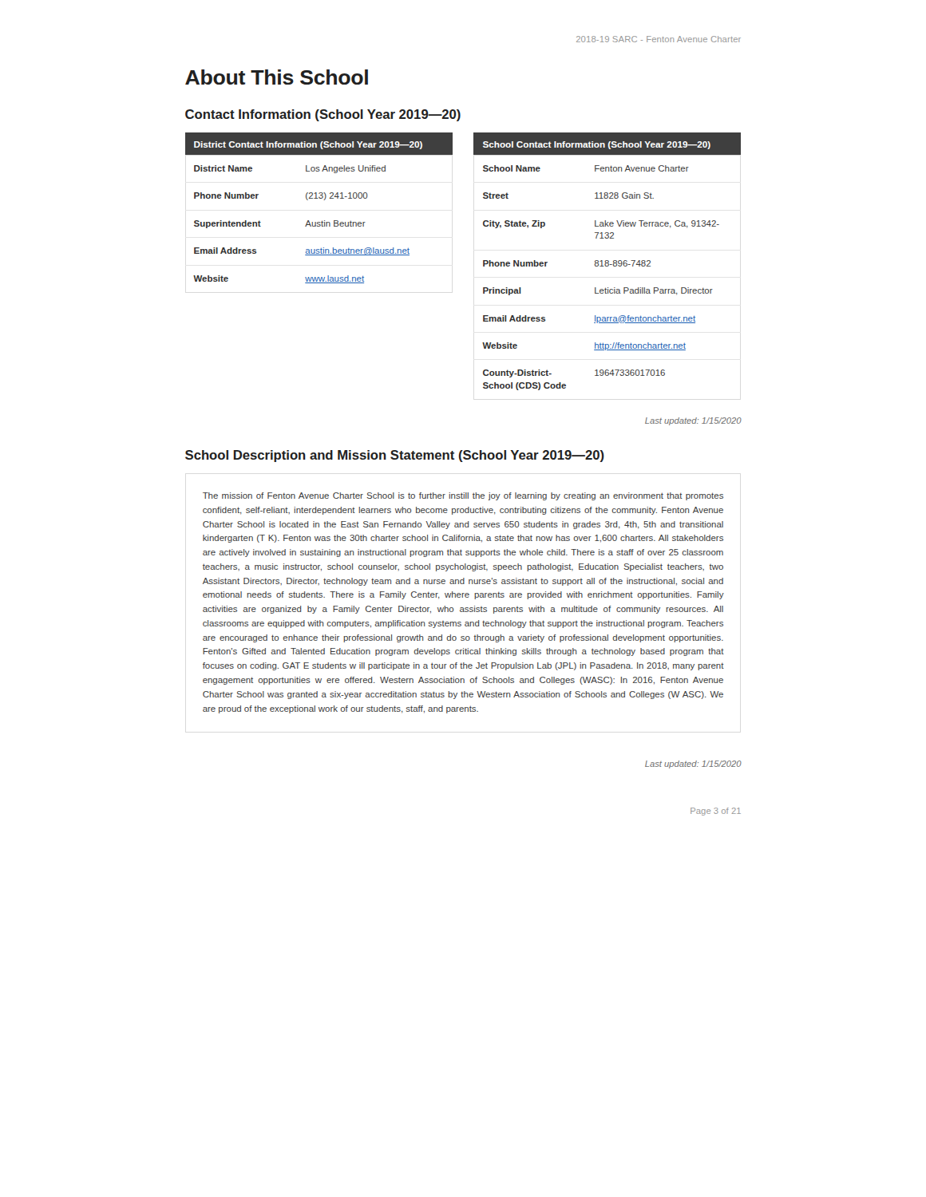2018-19 SARC - Fenton Avenue Charter
About This School
Contact Information (School Year 2019—20)
District Contact Information (School Year 2019—20)
| District Name | Los Angeles Unified |
| Phone Number | (213) 241-1000 |
| Superintendent | Austin Beutner |
| Email Address | austin.beutner@lausd.net |
| Website | www.lausd.net |
School Contact Information (School Year 2019—20)
| School Name | Fenton Avenue Charter |
| Street | 11828 Gain St. |
| City, State, Zip | Lake View Terrace, Ca, 91342-7132 |
| Phone Number | 818-896-7482 |
| Principal | Leticia Padilla Parra, Director |
| Email Address | lparra@fentoncharter.net |
| Website | http://fentoncharter.net |
| County-District-School (CDS) Code | 19647336017016 |
Last updated: 1/15/2020
School Description and Mission Statement (School Year 2019—20)
The mission of Fenton Avenue Charter School is to further instill the joy of learning by creating an environment that promotes confident, self-reliant, interdependent learners who become productive, contributing citizens of the community. Fenton Avenue Charter School is located in the East San Fernando Valley and serves 650 students in grades 3rd, 4th, 5th and transitional kindergarten (T K). Fenton was the 30th charter school in California, a state that now has over 1,600 charters. All stakeholders are actively involved in sustaining an instructional program that supports the whole child. There is a staff of over 25 classroom teachers, a music instructor, school counselor, school psychologist, speech pathologist, Education Specialist teachers, two Assistant Directors, Director, technology team and a nurse and nurse's assistant to support all of the instructional, social and emotional needs of students. There is a Family Center, where parents are provided with enrichment opportunities. Family activities are organized by a Family Center Director, who assists parents with a multitude of community resources. All classrooms are equipped with computers, amplification systems and technology that support the instructional program. Teachers are encouraged to enhance their professional growth and do so through a variety of professional development opportunities. Fenton's Gifted and Talented Education program develops critical thinking skills through a technology based program that focuses on coding. GAT E students w ill participate in a tour of the Jet Propulsion Lab (JPL) in Pasadena. In 2018, many parent engagement opportunities w ere offered. Western Association of Schools and Colleges (WASC): In 2016, Fenton Avenue Charter School was granted a six-year accreditation status by the Western Association of Schools and Colleges (W ASC). We are proud of the exceptional work of our students, staff, and parents.
Last updated: 1/15/2020
Page 3 of 21